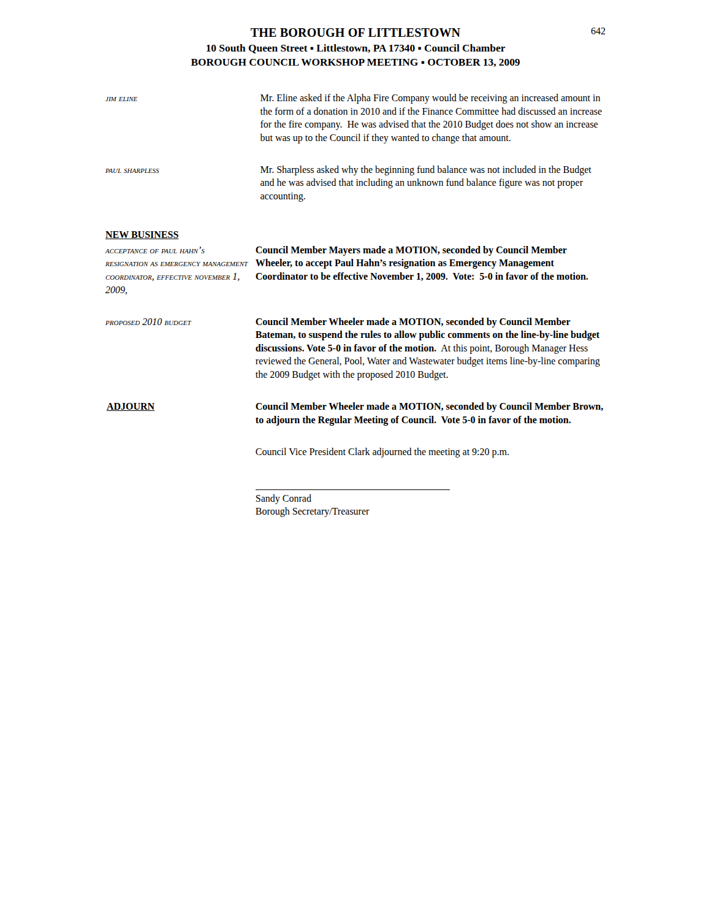642
THE BOROUGH OF LITTLESTOWN
10 South Queen Street ▪ Littlestown, PA 17340 ▪ Council Chamber
BOROUGH COUNCIL WORKSHOP MEETING ▪ OCTOBER 13, 2009
Jim Eline
Mr. Eline asked if the Alpha Fire Company would be receiving an increased amount in the form of a donation in 2010 and if the Finance Committee had discussed an increase for the fire company. He was advised that the 2010 Budget does not show an increase but was up to the Council if they wanted to change that amount.
Paul Sharpless
Mr. Sharpless asked why the beginning fund balance was not included in the Budget and he was advised that including an unknown fund balance figure was not proper accounting.
NEW BUSINESS
Acceptance of Paul Hahn’s Resignation As Emergency Management Coordinator, Effective November 1, 2009,
Council Member Mayers made a MOTION, seconded by Council Member Wheeler, to accept Paul Hahn’s resignation as Emergency Management Coordinator to be effective November 1, 2009. Vote: 5-0 in favor of the motion.
Proposed 2010 Budget
Council Member Wheeler made a MOTION, seconded by Council Member Bateman, to suspend the rules to allow public comments on the line-by-line budget discussions. Vote 5-0 in favor of the motion. At this point, Borough Manager Hess reviewed the General, Pool, Water and Wastewater budget items line-by-line comparing the 2009 Budget with the proposed 2010 Budget.
ADJOURN
Council Member Wheeler made a MOTION, seconded by Council Member Brown, to adjourn the Regular Meeting of Council. Vote 5-0 in favor of the motion.
Council Vice President Clark adjourned the meeting at 9:20 p.m.
Sandy Conrad
Borough Secretary/Treasurer